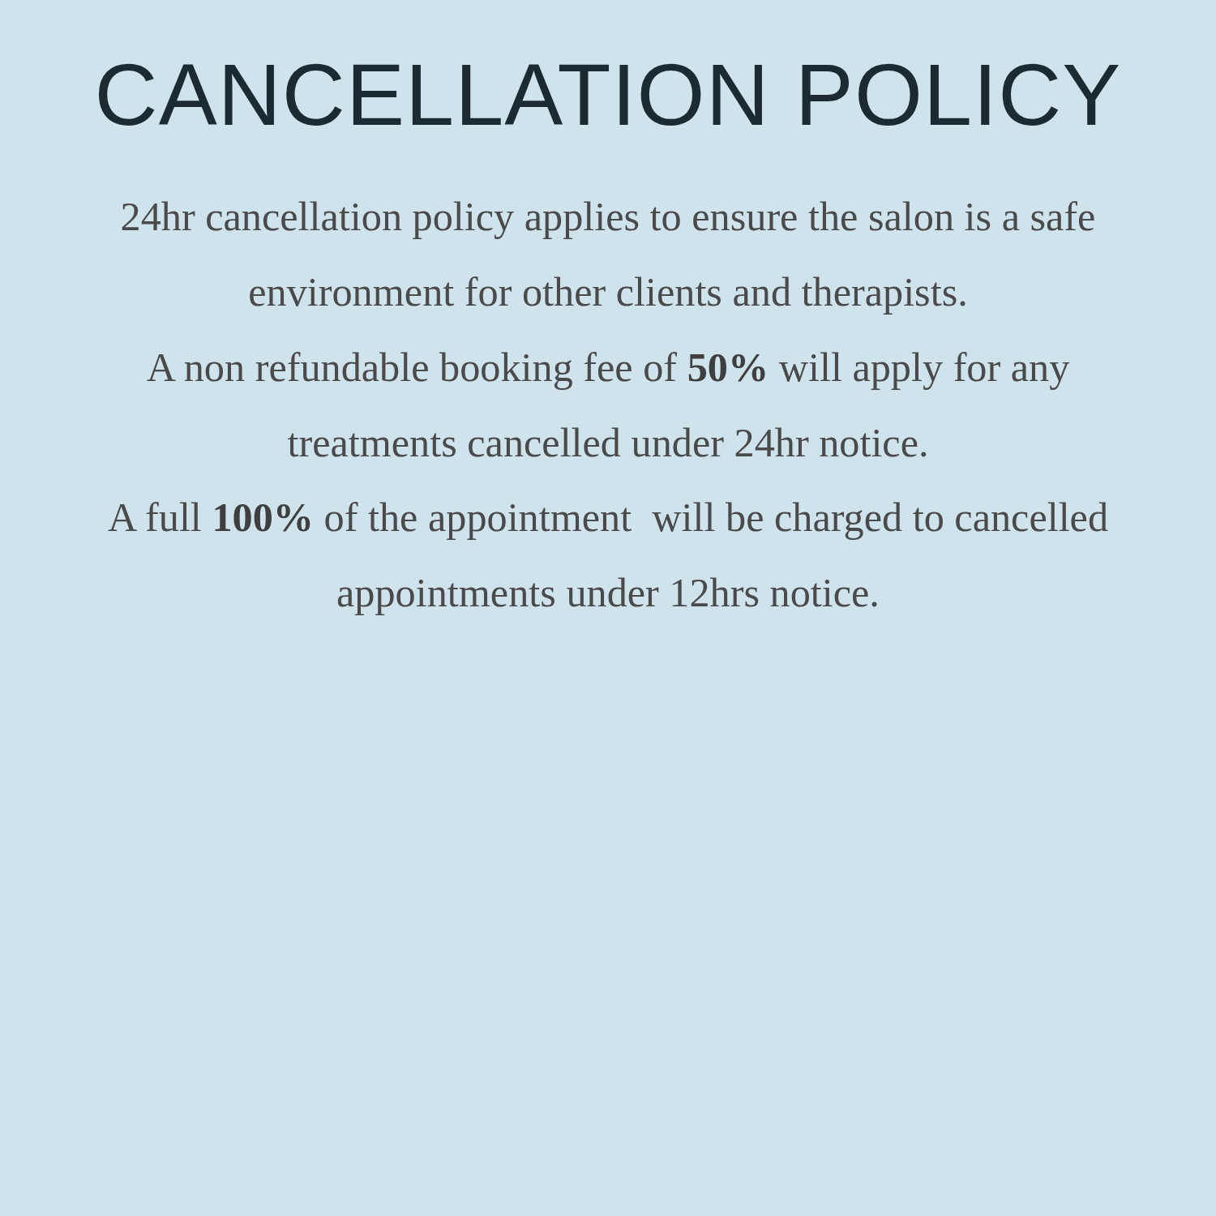CANCELLATION POLICY
24hr cancellation policy applies to ensure the salon is a safe environment for other clients and therapists.
A non refundable booking fee of 50% will apply for any treatments cancelled under 24hr notice.
A full 100% of the appointment will be charged to cancelled appointments under 12hrs notice.